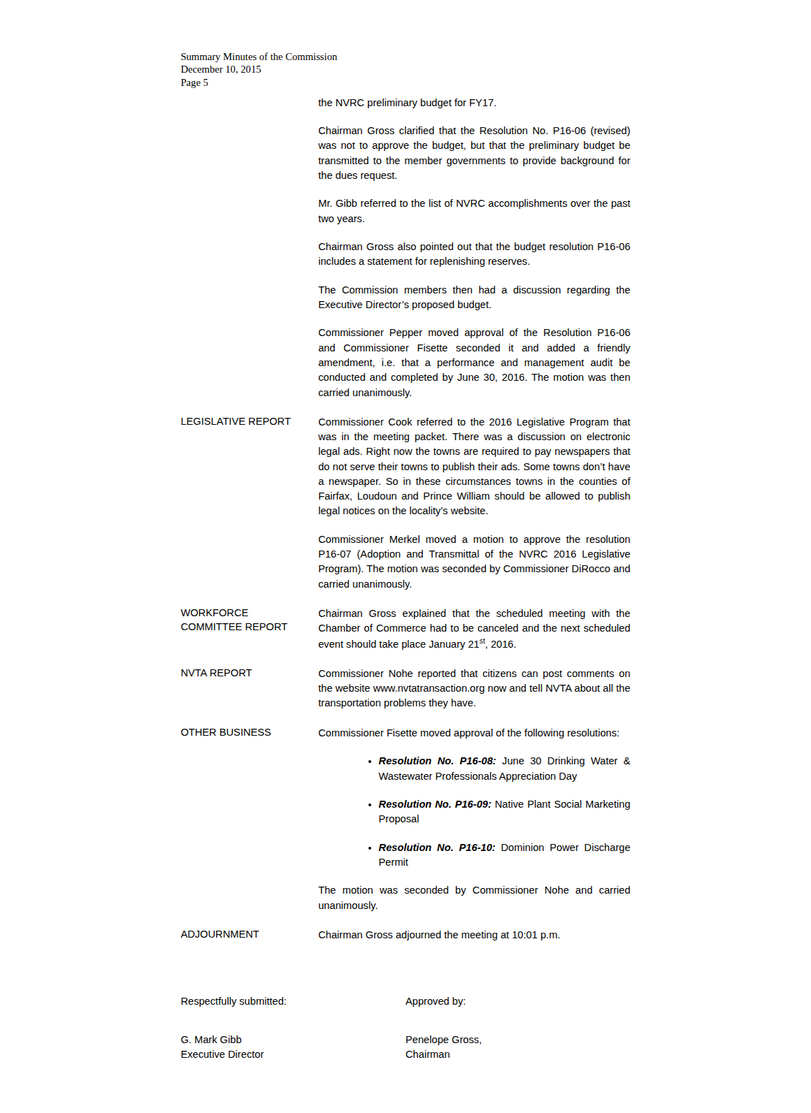Summary Minutes of the Commission
December 10, 2015
Page 5
| | the NVRC preliminary budget for FY17. Chairman Gross clarified that the Resolution No. P16-06 (revised) was not to approve the budget, but that the preliminary budget be transmitted to the member governments to provide background for the dues request. Mr. Gibb referred to the list of NVRC accomplishments over the past two years. Chairman Gross also pointed out that the budget resolution P16-06 includes a statement for replenishing reserves. The Commission members then had a discussion regarding the Executive Director’s proposed budget. Commissioner Pepper moved approval of the Resolution P16-06 and Commissioner Fisette seconded it and added a friendly amendment, i.e. that a performance and management audit be conducted and completed by June 30, 2016. The motion was then carried unanimously. |
| LEGISLATIVE REPORT | Commissioner Cook referred to the 2016 Legislative Program that was in the meeting packet. There was a discussion on electronic legal ads. Right now the towns are required to pay newspapers that do not serve their towns to publish their ads. Some towns don’t have a newspaper. So in these circumstances towns in the counties of Fairfax, Loudoun and Prince William should be allowed to publish legal notices on the locality’s website. Commissioner Merkel moved a motion to approve the resolution P16-07 (Adoption and Transmittal of the NVRC 2016 Legislative Program). The motion was seconded by Commissioner DiRocco and carried unanimously. |
| WORKFORCE COMMITTEE REPORT | Chairman Gross explained that the scheduled meeting with the Chamber of Commerce had to be canceled and the next scheduled event should take place January 21 st , 2016. |
| NVTA REPORT | Commissioner Nohe reported that citizens can post comments on the website www.nvtatransaction.org now and tell NVTA about all the transportation problems they have. |
| OTHER BUSINESS | Commissioner Fisette moved approval of the following resolutions: Resolution No. P16-08: June 30 Drinking Water & Wastewater Professionals Appreciation Day Resolution No. P16-09: Native Plant Social Marketing Proposal Resolution No. P16-10: Dominion Power Discharge Permit The motion was seconded by Commissioner Nohe and carried unanimously. |
| ADJOURNMENT | Chairman Gross adjourned the meeting at 10:01 p.m. |
| Respectfully submitted: | Approved by: |
| G. Mark Gibb Executive Director | Penelope Gross, Chairman |